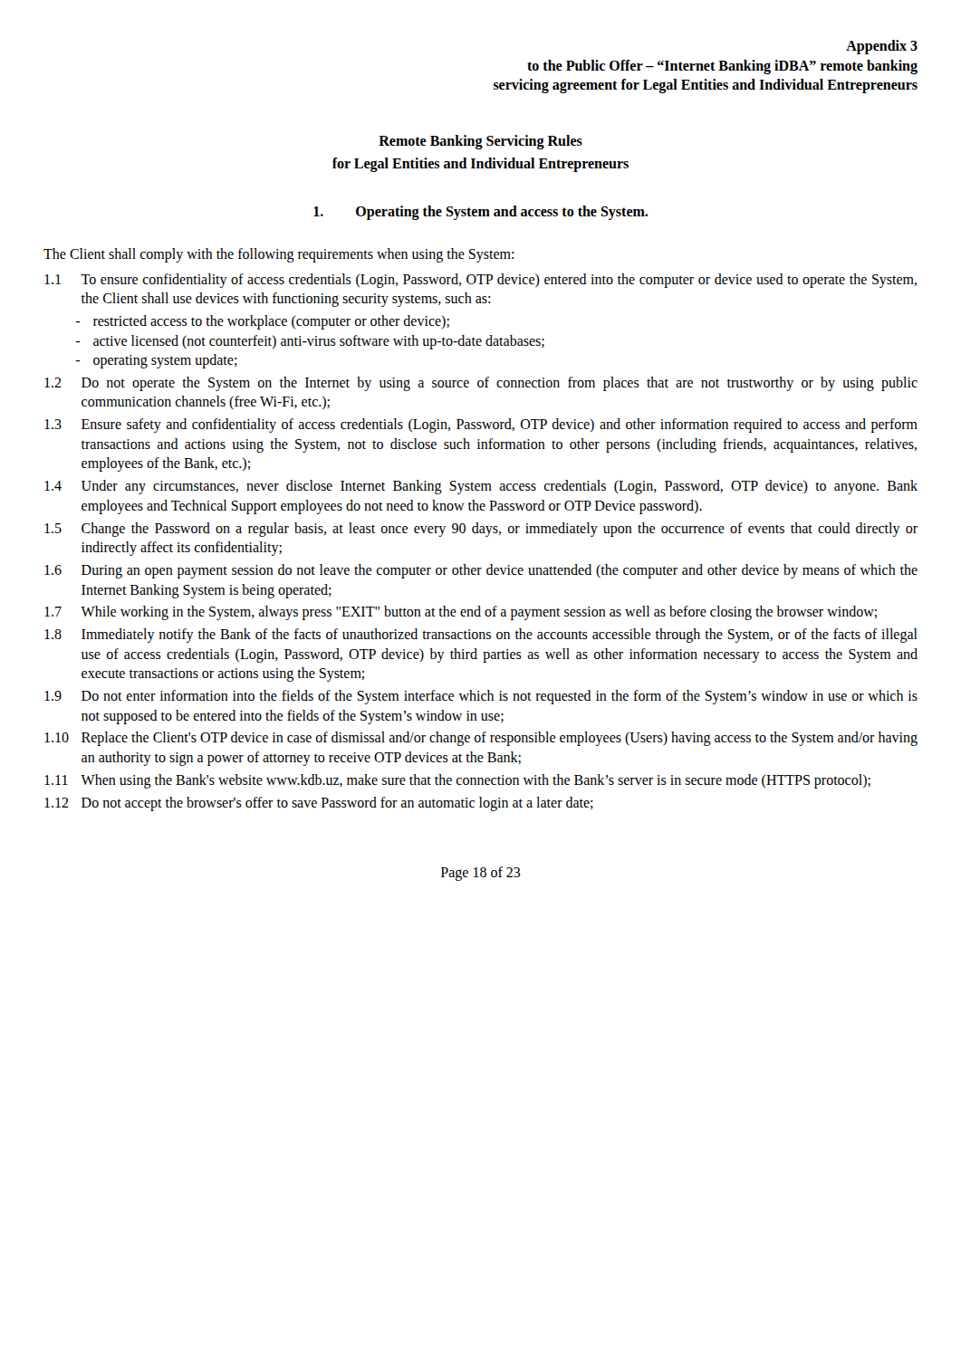Appendix 3 to the Public Offer – “Internet Banking iDBA” remote banking servicing agreement for Legal Entities and Individual Entrepreneurs
Remote Banking Servicing Rules
for Legal Entities and Individual Entrepreneurs
1. Operating the System and access to the System.
The Client shall comply with the following requirements when using the System:
1.1 To ensure confidentiality of access credentials (Login, Password, OTP device) entered into the computer or device used to operate the System, the Client shall use devices with functioning security systems, such as:
restricted access to the workplace (computer or other device);
active licensed (not counterfeit) anti-virus software with up-to-date databases;
operating system update;
1.2 Do not operate the System on the Internet by using a source of connection from places that are not trustworthy or by using public communication channels (free Wi-Fi, etc.);
1.3 Ensure safety and confidentiality of access credentials (Login, Password, OTP device) and other information required to access and perform transactions and actions using the System, not to disclose such information to other persons (including friends, acquaintances, relatives, employees of the Bank, etc.);
1.4 Under any circumstances, never disclose Internet Banking System access credentials (Login, Password, OTP device) to anyone. Bank employees and Technical Support employees do not need to know the Password or OTP Device password).
1.5 Change the Password on a regular basis, at least once every 90 days, or immediately upon the occurrence of events that could directly or indirectly affect its confidentiality;
1.6 During an open payment session do not leave the computer or other device unattended (the computer and other device by means of which the Internet Banking System is being operated;
1.7 While working in the System, always press "EXIT" button at the end of a payment session as well as before closing the browser window;
1.8 Immediately notify the Bank of the facts of unauthorized transactions on the accounts accessible through the System, or of the facts of illegal use of access credentials (Login, Password, OTP device) by third parties as well as other information necessary to access the System and execute transactions or actions using the System;
1.9 Do not enter information into the fields of the System interface which is not requested in the form of the System’s window in use or which is not supposed to be entered into the fields of the System’s window in use;
1.10 Replace the Client's OTP device in case of dismissal and/or change of responsible employees (Users) having access to the System and/or having an authority to sign a power of attorney to receive OTP devices at the Bank;
1.11 When using the Bank's website www.kdb.uz, make sure that the connection with the Bank’s server is in secure mode (HTTPS protocol);
1.12 Do not accept the browser's offer to save Password for an automatic login at a later date;
Page 18 of 23